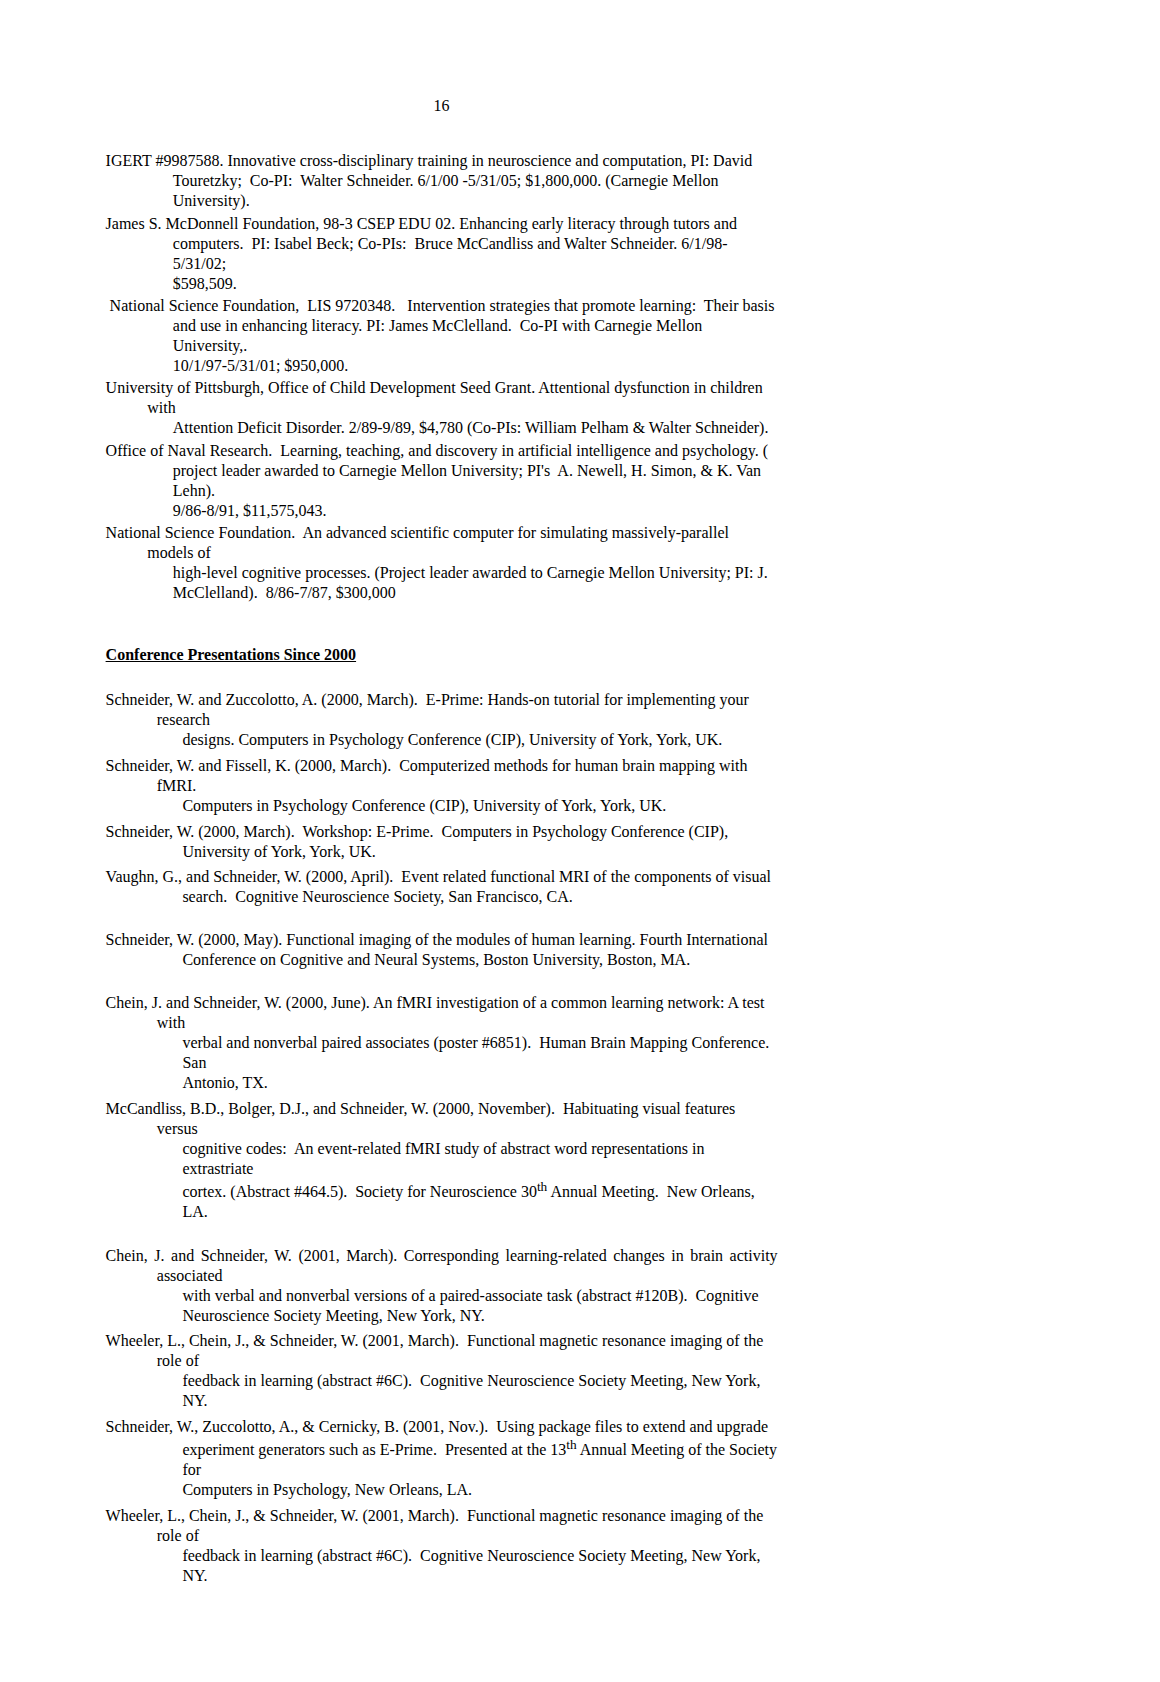16
IGERT #9987588. Innovative cross-disciplinary training in neuroscience and computation, PI: David Touretzky; Co-PI: Walter Schneider. 6/1/00 -5/31/05; $1,800,000. (Carnegie Mellon University).
James S. McDonnell Foundation, 98-3 CSEP EDU 02. Enhancing early literacy through tutors and computers. PI: Isabel Beck; Co-PIs: Bruce McCandliss and Walter Schneider. 6/1/98-5/31/02; $598,509.
National Science Foundation, LIS 9720348. Intervention strategies that promote learning: Their basis and use in enhancing literacy. PI: James McClelland. Co-PI with Carnegie Mellon University,. 10/1/97-5/31/01; $950,000.
University of Pittsburgh, Office of Child Development Seed Grant. Attentional dysfunction in children with Attention Deficit Disorder. 2/89-9/89, $4,780 (Co-PIs: William Pelham & Walter Schneider).
Office of Naval Research. Learning, teaching, and discovery in artificial intelligence and psychology. ( project leader awarded to Carnegie Mellon University; PI's A. Newell, H. Simon, & K. Van Lehn). 9/86-8/91, $11,575,043.
National Science Foundation. An advanced scientific computer for simulating massively-parallel models of high-level cognitive processes. (Project leader awarded to Carnegie Mellon University; PI: J. McClelland). 8/86-7/87, $300,000
Conference Presentations Since 2000
Schneider, W. and Zuccolotto, A. (2000, March). E-Prime: Hands-on tutorial for implementing your research designs. Computers in Psychology Conference (CIP), University of York, York, UK.
Schneider, W. and Fissell, K. (2000, March). Computerized methods for human brain mapping with fMRI. Computers in Psychology Conference (CIP), University of York, York, UK.
Schneider, W. (2000, March). Workshop: E-Prime. Computers in Psychology Conference (CIP), University of York, York, UK.
Vaughn, G., and Schneider, W. (2000, April). Event related functional MRI of the components of visual search. Cognitive Neuroscience Society, San Francisco, CA.
Schneider, W. (2000, May). Functional imaging of the modules of human learning. Fourth International Conference on Cognitive and Neural Systems, Boston University, Boston, MA.
Chein, J. and Schneider, W. (2000, June). An fMRI investigation of a common learning network: A test with verbal and nonverbal paired associates (poster #6851). Human Brain Mapping Conference. San Antonio, TX.
McCandliss, B.D., Bolger, D.J., and Schneider, W. (2000, November). Habituating visual features versus cognitive codes: An event-related fMRI study of abstract word representations in extrastriate cortex. (Abstract #464.5). Society for Neuroscience 30th Annual Meeting. New Orleans, LA.
Chein, J. and Schneider, W. (2001, March). Corresponding learning-related changes in brain activity associated with verbal and nonverbal versions of a paired-associate task (abstract #120B). Cognitive Neuroscience Society Meeting, New York, NY.
Wheeler, L., Chein, J., & Schneider, W. (2001, March). Functional magnetic resonance imaging of the role of feedback in learning (abstract #6C). Cognitive Neuroscience Society Meeting, New York, NY.
Schneider, W., Zuccolotto, A., & Cernicky, B. (2001, Nov.). Using package files to extend and upgrade experiment generators such as E-Prime. Presented at the 13th Annual Meeting of the Society for Computers in Psychology, New Orleans, LA.
Wheeler, L., Chein, J., & Schneider, W. (2001, March). Functional magnetic resonance imaging of the role of feedback in learning (abstract #6C). Cognitive Neuroscience Society Meeting, New York, NY.